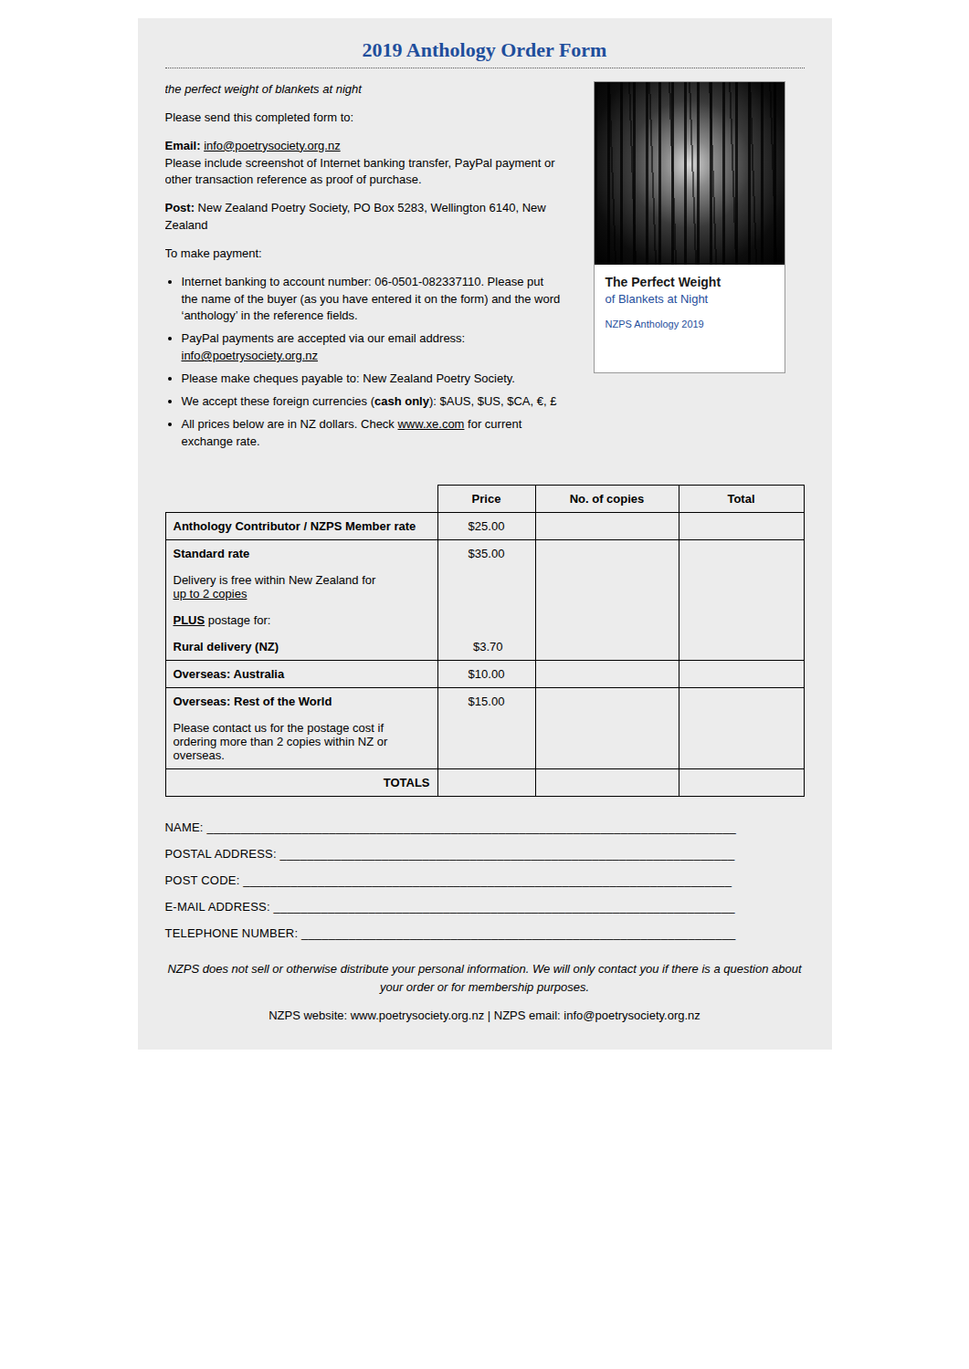2019 Anthology Order Form
The Perfect Weight
of Blankets at Night
NZPS Anthology 2019
the perfect weight of blankets at night
Please send this completed form to:
Email: info@poetrysociety.org.nz
Please include screenshot of Internet banking transfer, PayPal payment or other transaction reference as proof of purchase.
Post: New Zealand Poetry Society, PO Box 5283, Wellington 6140, New Zealand
To make payment:
Internet banking to account number: 06-0501-082337110. Please put the name of the buyer (as you have entered it on the form) and the word ‘anthology’ in the reference fields.
PayPal payments are accepted via our email address: info@poetrysociety.org.nz
Please make cheques payable to: New Zealand Poetry Society.
We accept these foreign currencies (cash only): $AUS, $US, $CA, €, £
All prices below are in NZ dollars. Check www.xe.com for current exchange rate.
| | Price | No. of copies | Total |
| --- | --- | --- | --- |
| Anthology Contributor / NZPS Member rate | $25.00 | | |
| Standard rate | $35.00 | | |
| Delivery is free within New Zealand for up to 2 copies | | | |
| PLUS postage for: | | | |
| Rural delivery (NZ) | $3.70 | | |
| Overseas: Australia | $10.00 | | |
| Overseas: Rest of the World | $15.00 | | |
| Please contact us for the postage cost if ordering more than 2 copies within NZ or overseas. | | | |
| TOTALS | | | |
NAME: ______________________________________________________________________________
POSTAL ADDRESS: ___________________________________________________________________
POST CODE: ________________________________________________________________________
E-MAIL ADDRESS: ____________________________________________________________________
TELEPHONE NUMBER: ________________________________________________________________
NZPS does not sell or otherwise distribute your personal information. We will only contact you if there is a question about your order or for membership purposes.
NZPS website: www.poetrysociety.org.nz | NZPS email: info@poetrysociety.org.nz